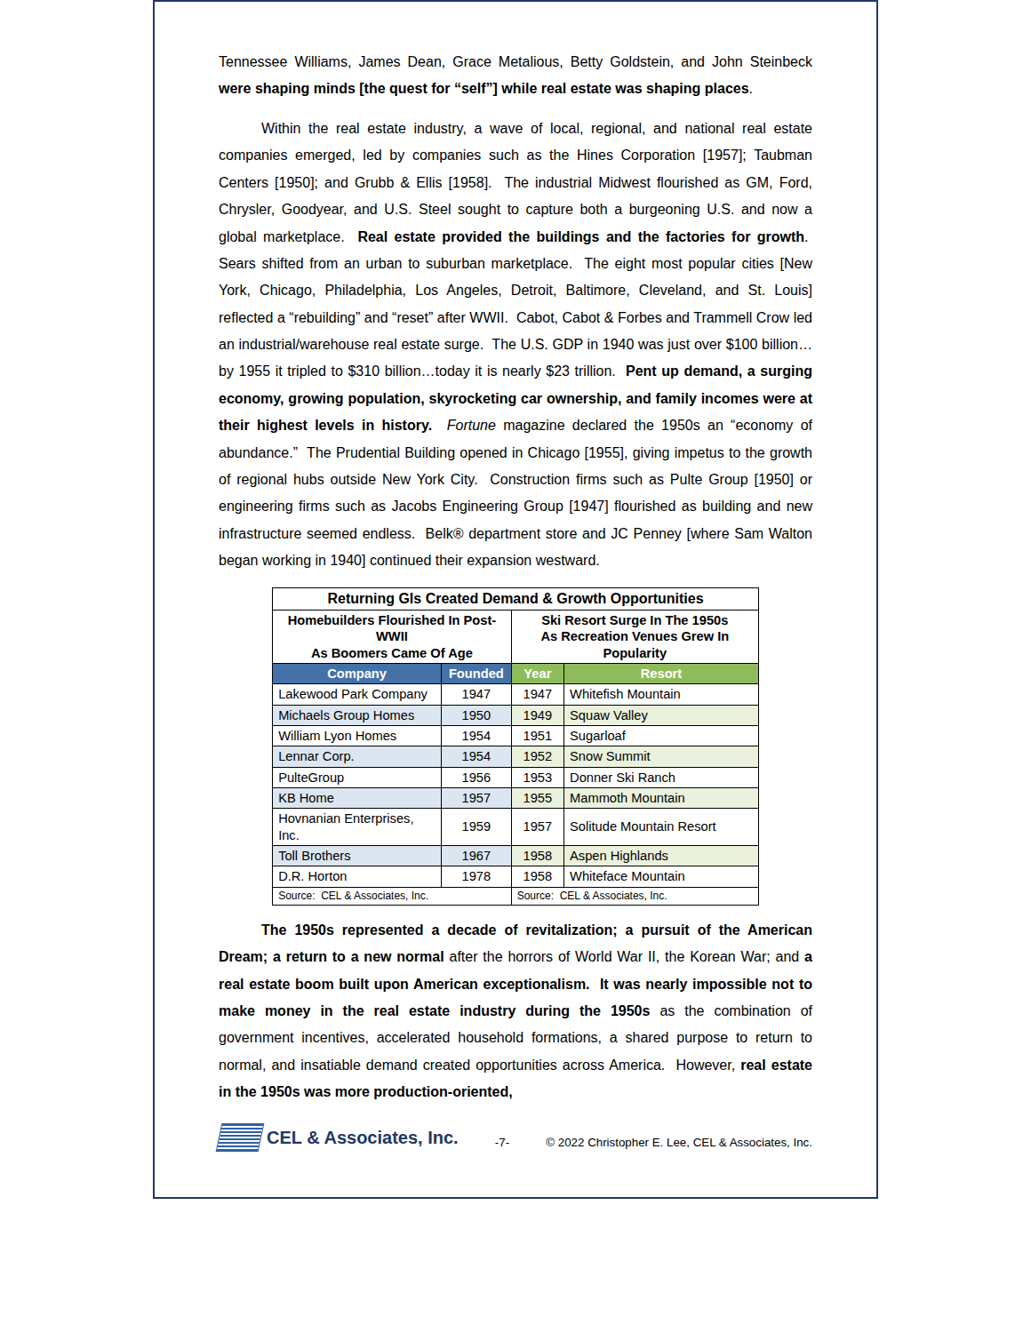Tennessee Williams, James Dean, Grace Metalious, Betty Goldstein, and John Steinbeck were shaping minds [the quest for “self”] while real estate was shaping places.
Within the real estate industry, a wave of local, regional, and national real estate companies emerged, led by companies such as the Hines Corporation [1957]; Taubman Centers [1950]; and Grubb & Ellis [1958]. The industrial Midwest flourished as GM, Ford, Chrysler, Goodyear, and U.S. Steel sought to capture both a burgeoning U.S. and now a global marketplace. Real estate provided the buildings and the factories for growth. Sears shifted from an urban to suburban marketplace. The eight most popular cities [New York, Chicago, Philadelphia, Los Angeles, Detroit, Baltimore, Cleveland, and St. Louis] reflected a “rebuilding” and “reset” after WWII. Cabot, Cabot & Forbes and Trammell Crow led an industrial/warehouse real estate surge. The U.S. GDP in 1940 was just over $100 billion…by 1955 it tripled to $310 billion…today it is nearly $23 trillion. Pent up demand, a surging economy, growing population, skyrocketing car ownership, and family incomes were at their highest levels in history. Fortune magazine declared the 1950s an “economy of abundance.” The Prudential Building opened in Chicago [1955], giving impetus to the growth of regional hubs outside New York City. Construction firms such as Pulte Group [1950] or engineering firms such as Jacobs Engineering Group [1947] flourished as building and new infrastructure seemed endless. Belk® department store and JC Penney [where Sam Walton began working in 1940] continued their expansion westward.
| Returning GIs Created Demand & Growth Opportunities |
| Homebuilders Flourished In Post-WWII As Boomers Came Of Age | Ski Resort Surge In The 1950s As Recreation Venues Grew In Popularity |
| Company | Founded | Year | Resort |
| Lakewood Park Company | 1947 | 1947 | Whitefish Mountain |
| Michaels Group Homes | 1950 | 1949 | Squaw Valley |
| William Lyon Homes | 1954 | 1951 | Sugarloaf |
| Lennar Corp. | 1954 | 1952 | Snow Summit |
| PulteGroup | 1956 | 1953 | Donner Ski Ranch |
| KB Home | 1957 | 1955 | Mammoth Mountain |
| Hovnanian Enterprises, Inc. | 1959 | 1957 | Solitude Mountain Resort |
| Toll Brothers | 1967 | 1958 | Aspen Highlands |
| D.R. Horton | 1978 | 1958 | Whiteface Mountain |
| Source: CEL & Associates, Inc. | Source: CEL & Associates, Inc. |
The 1950s represented a decade of revitalization; a pursuit of the American Dream; a return to a new normal after the horrors of World War II, the Korean War; and a real estate boom built upon American exceptionalism. It was nearly impossible not to make money in the real estate industry during the 1950s as the combination of government incentives, accelerated household formations, a shared purpose to return to normal, and insatiable demand created opportunities across America. However, real estate in the 1950s was more production-oriented,
CEL & Associates, Inc.
-7-
© 2022 Christopher E. Lee, CEL & Associates, Inc.